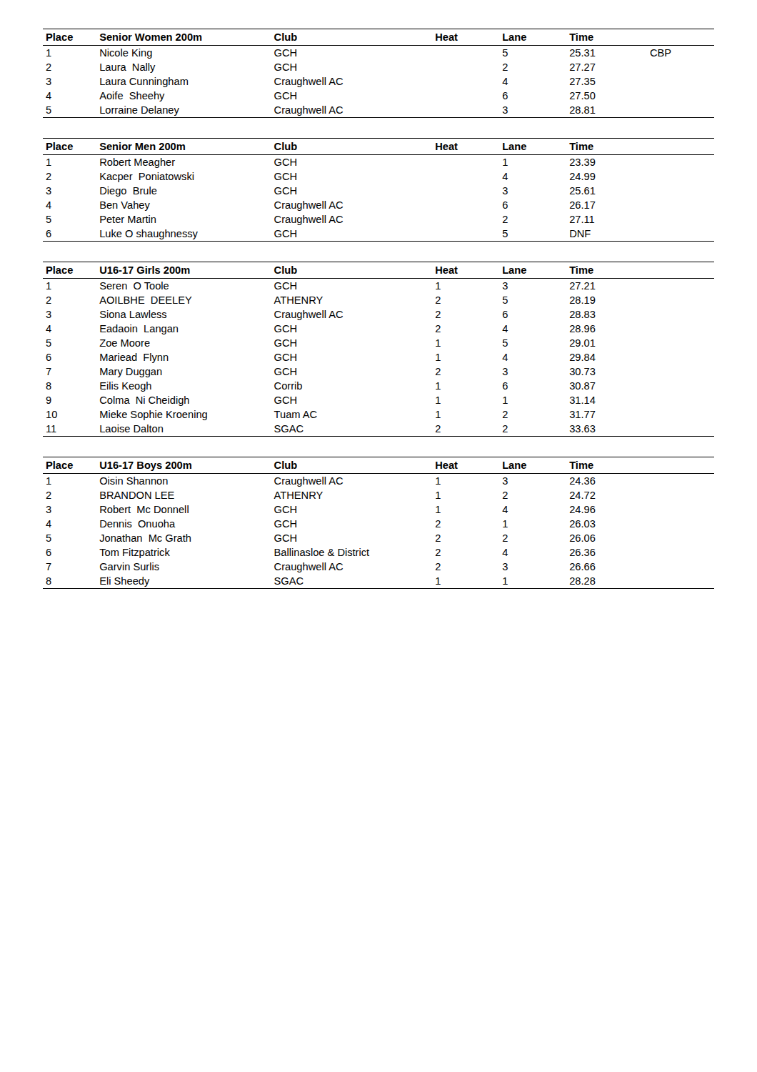| Place | Senior Women 200m | Club | Heat | Lane | Time | |
| --- | --- | --- | --- | --- | --- | --- |
| 1 | Nicole King | GCH | | 5 | 25.31 | CBP |
| 2 | Laura Nally | GCH | | 2 | 27.27 | |
| 3 | Laura Cunningham | Craughwell AC | | 4 | 27.35 | |
| 4 | Aoife Sheehy | GCH | | 6 | 27.50 | |
| 5 | Lorraine Delaney | Craughwell AC | | 3 | 28.81 | |
| Place | Senior Men 200m | Club | Heat | Lane | Time | |
| --- | --- | --- | --- | --- | --- | --- |
| 1 | Robert Meagher | GCH | | 1 | 23.39 | |
| 2 | Kacper Poniatowski | GCH | | 4 | 24.99 | |
| 3 | Diego Brule | GCH | | 3 | 25.61 | |
| 4 | Ben Vahey | Craughwell AC | | 6 | 26.17 | |
| 5 | Peter Martin | Craughwell AC | | 2 | 27.11 | |
| 6 | Luke O shaughnessy | GCH | | 5 | DNF | |
| Place | U16-17 Girls 200m | Club | Heat | Lane | Time | |
| --- | --- | --- | --- | --- | --- | --- |
| 1 | Seren O Toole | GCH | 1 | 3 | 27.21 | |
| 2 | AOILBHE DEELEY | ATHENRY | 2 | 5 | 28.19 | |
| 3 | Siona Lawless | Craughwell AC | 2 | 6 | 28.83 | |
| 4 | Eadaoin Langan | GCH | 2 | 4 | 28.96 | |
| 5 | Zoe Moore | GCH | 1 | 5 | 29.01 | |
| 6 | Mariead Flynn | GCH | 1 | 4 | 29.84 | |
| 7 | Mary Duggan | GCH | 2 | 3 | 30.73 | |
| 8 | Eilis Keogh | Corrib | 1 | 6 | 30.87 | |
| 9 | Colma Ni Cheidigh | GCH | 1 | 1 | 31.14 | |
| 10 | Mieke Sophie Kroening | Tuam AC | 1 | 2 | 31.77 | |
| 11 | Laoise Dalton | SGAC | 2 | 2 | 33.63 | |
| Place | U16-17 Boys 200m | Club | Heat | Lane | Time | |
| --- | --- | --- | --- | --- | --- | --- |
| 1 | Oisin Shannon | Craughwell AC | 1 | 3 | 24.36 | |
| 2 | BRANDON LEE | ATHENRY | 1 | 2 | 24.72 | |
| 3 | Robert Mc Donnell | GCH | 1 | 4 | 24.96 | |
| 4 | Dennis Onuoha | GCH | 2 | 1 | 26.03 | |
| 5 | Jonathan Mc Grath | GCH | 2 | 2 | 26.06 | |
| 6 | Tom Fitzpatrick | Ballinasloe & District | 2 | 4 | 26.36 | |
| 7 | Garvin Surlis | Craughwell AC | 2 | 3 | 26.66 | |
| 8 | Eli Sheedy | SGAC | 1 | 1 | 28.28 | |